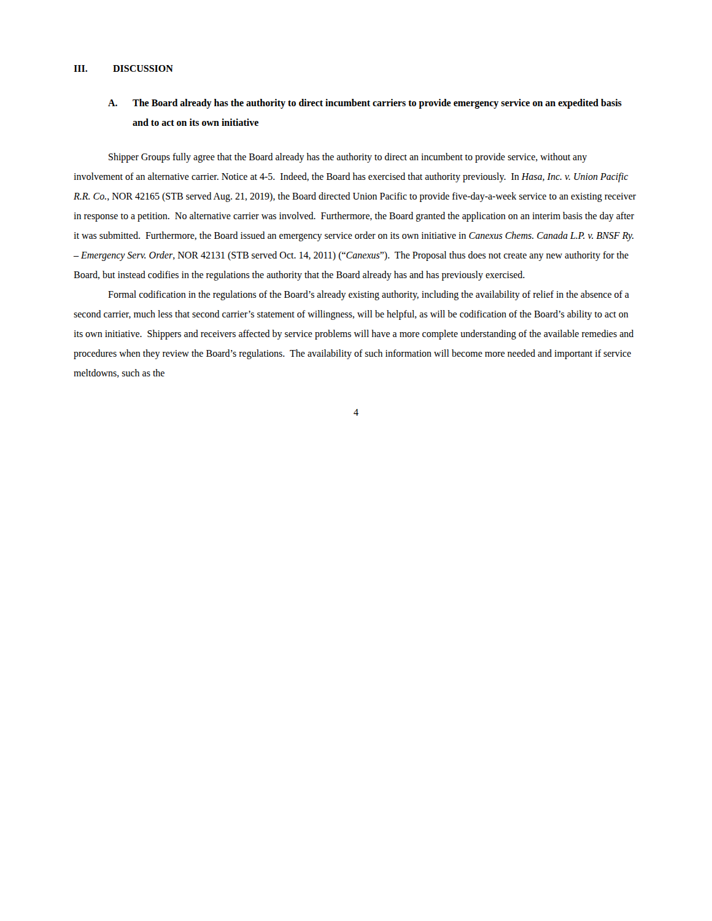III. DISCUSSION
A. The Board already has the authority to direct incumbent carriers to provide emergency service on an expedited basis and to act on its own initiative
Shipper Groups fully agree that the Board already has the authority to direct an incumbent to provide service, without any involvement of an alternative carrier. Notice at 4-5. Indeed, the Board has exercised that authority previously. In Hasa, Inc. v. Union Pacific R.R. Co., NOR 42165 (STB served Aug. 21, 2019), the Board directed Union Pacific to provide five-day-a-week service to an existing receiver in response to a petition. No alternative carrier was involved. Furthermore, the Board granted the application on an interim basis the day after it was submitted. Furthermore, the Board issued an emergency service order on its own initiative in Canexus Chems. Canada L.P. v. BNSF Ry. – Emergency Serv. Order, NOR 42131 (STB served Oct. 14, 2011) (“Canexus”). The Proposal thus does not create any new authority for the Board, but instead codifies in the regulations the authority that the Board already has and has previously exercised.
Formal codification in the regulations of the Board’s already existing authority, including the availability of relief in the absence of a second carrier, much less that second carrier’s statement of willingness, will be helpful, as will be codification of the Board’s ability to act on its own initiative. Shippers and receivers affected by service problems will have a more complete understanding of the available remedies and procedures when they review the Board’s regulations. The availability of such information will become more needed and important if service meltdowns, such as the
4